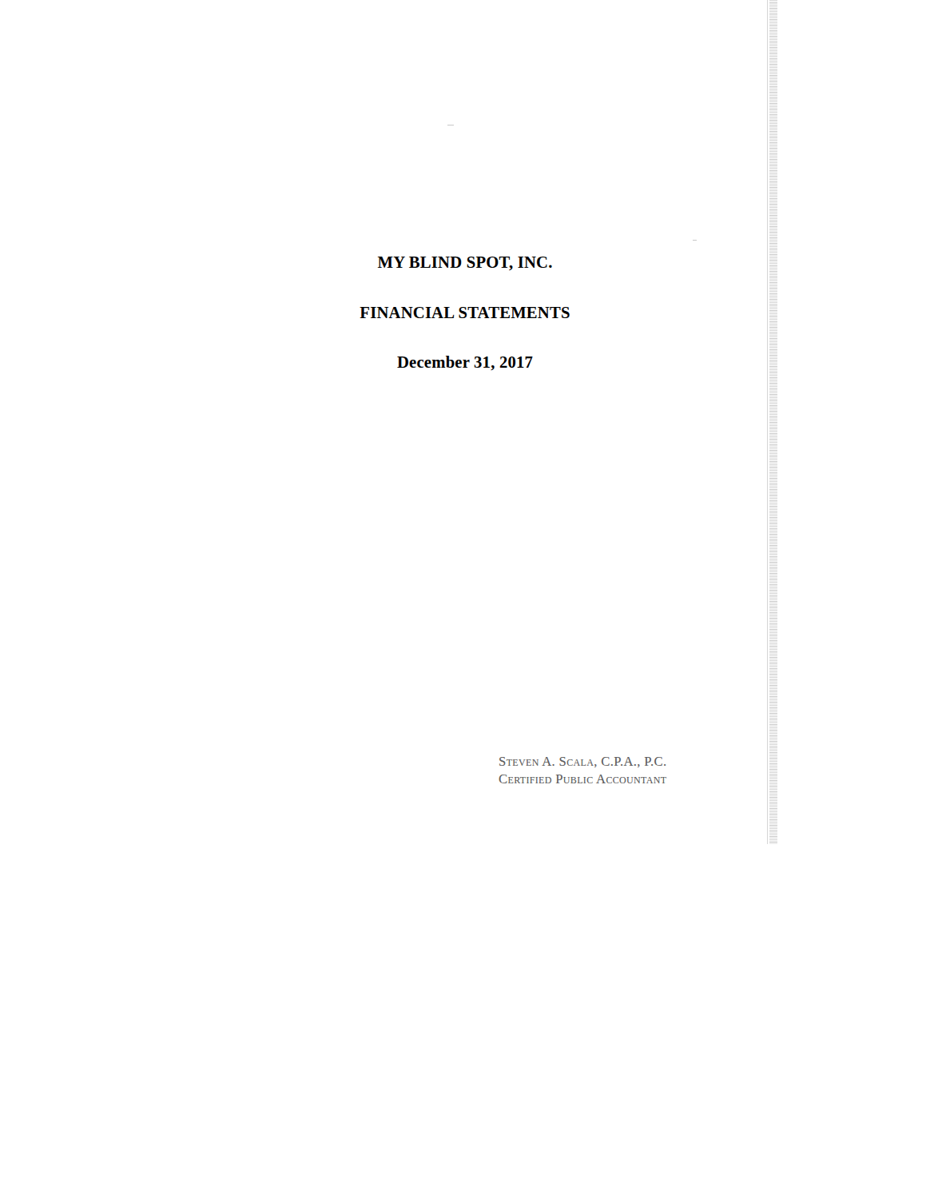MY BLIND SPOT, INC.
FINANCIAL STATEMENTS
December 31, 2017
Steven A. Scala, C.P.A., P.C.
Certified Public Accountant